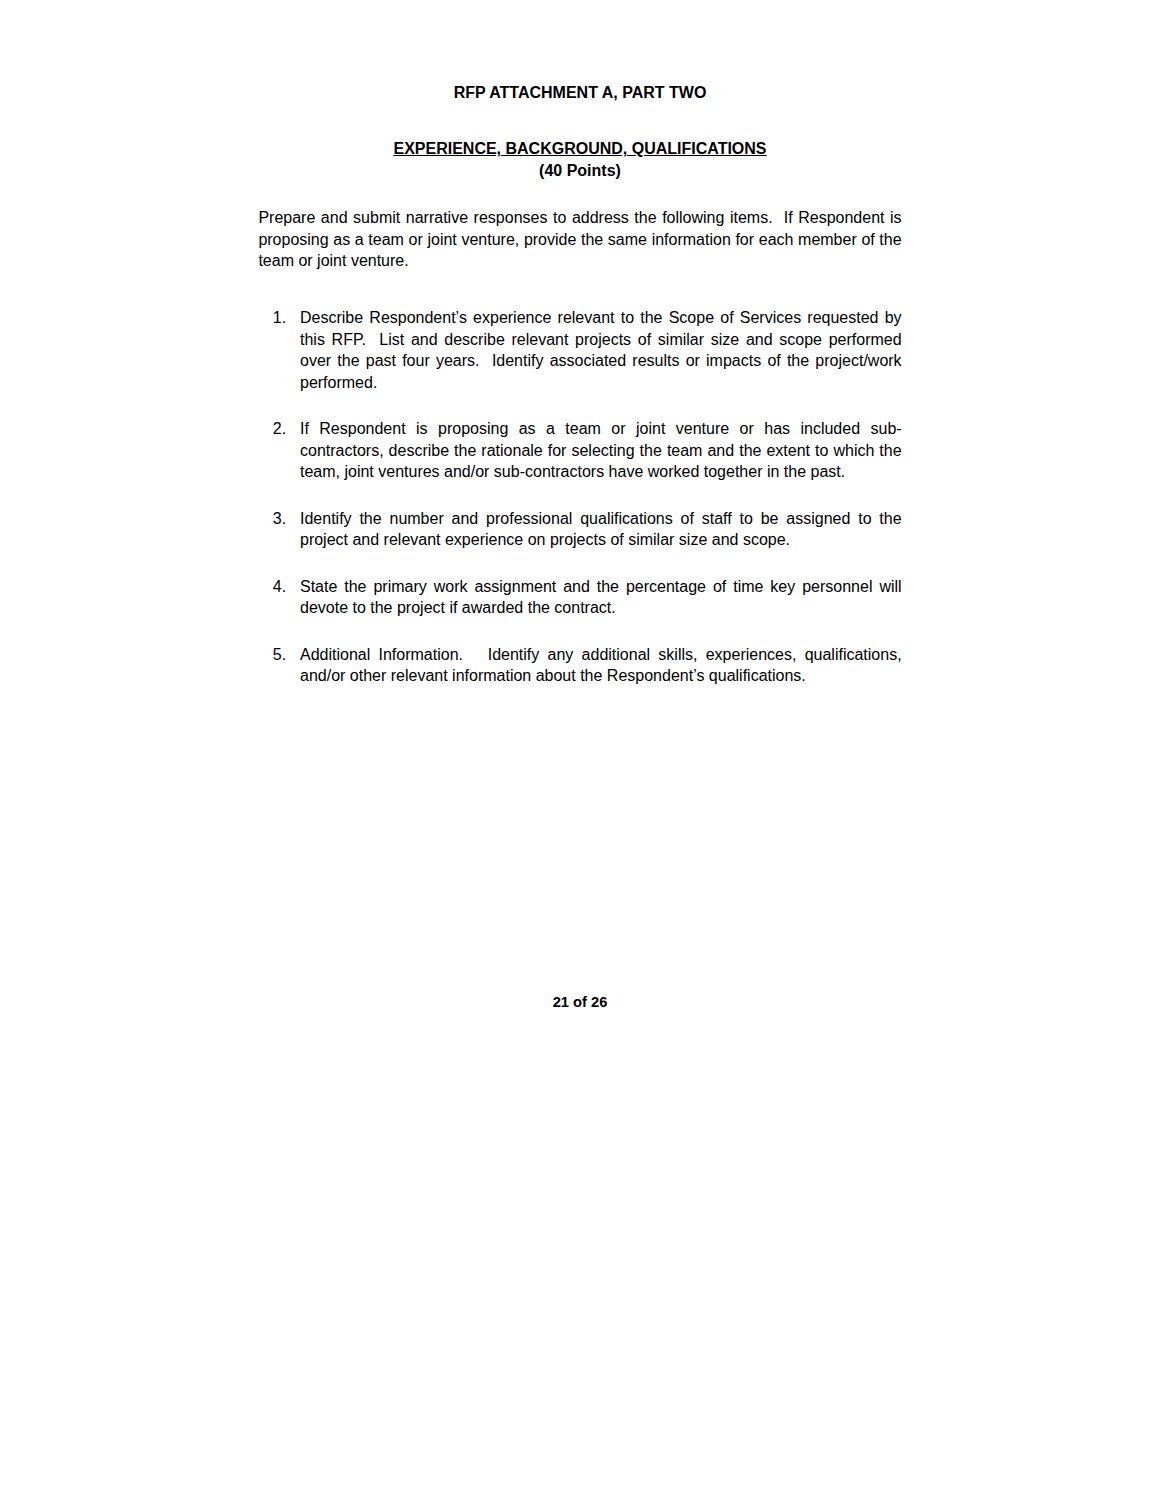RFP ATTACHMENT A, PART TWO
EXPERIENCE, BACKGROUND, QUALIFICATIONS
(40 Points)
Prepare and submit narrative responses to address the following items. If Respondent is proposing as a team or joint venture, provide the same information for each member of the team or joint venture.
Describe Respondent’s experience relevant to the Scope of Services requested by this RFP. List and describe relevant projects of similar size and scope performed over the past four years. Identify associated results or impacts of the project/work performed.
If Respondent is proposing as a team or joint venture or has included sub-contractors, describe the rationale for selecting the team and the extent to which the team, joint ventures and/or sub-contractors have worked together in the past.
Identify the number and professional qualifications of staff to be assigned to the project and relevant experience on projects of similar size and scope.
State the primary work assignment and the percentage of time key personnel will devote to the project if awarded the contract.
Additional Information. Identify any additional skills, experiences, qualifications, and/or other relevant information about the Respondent’s qualifications.
21 of 26